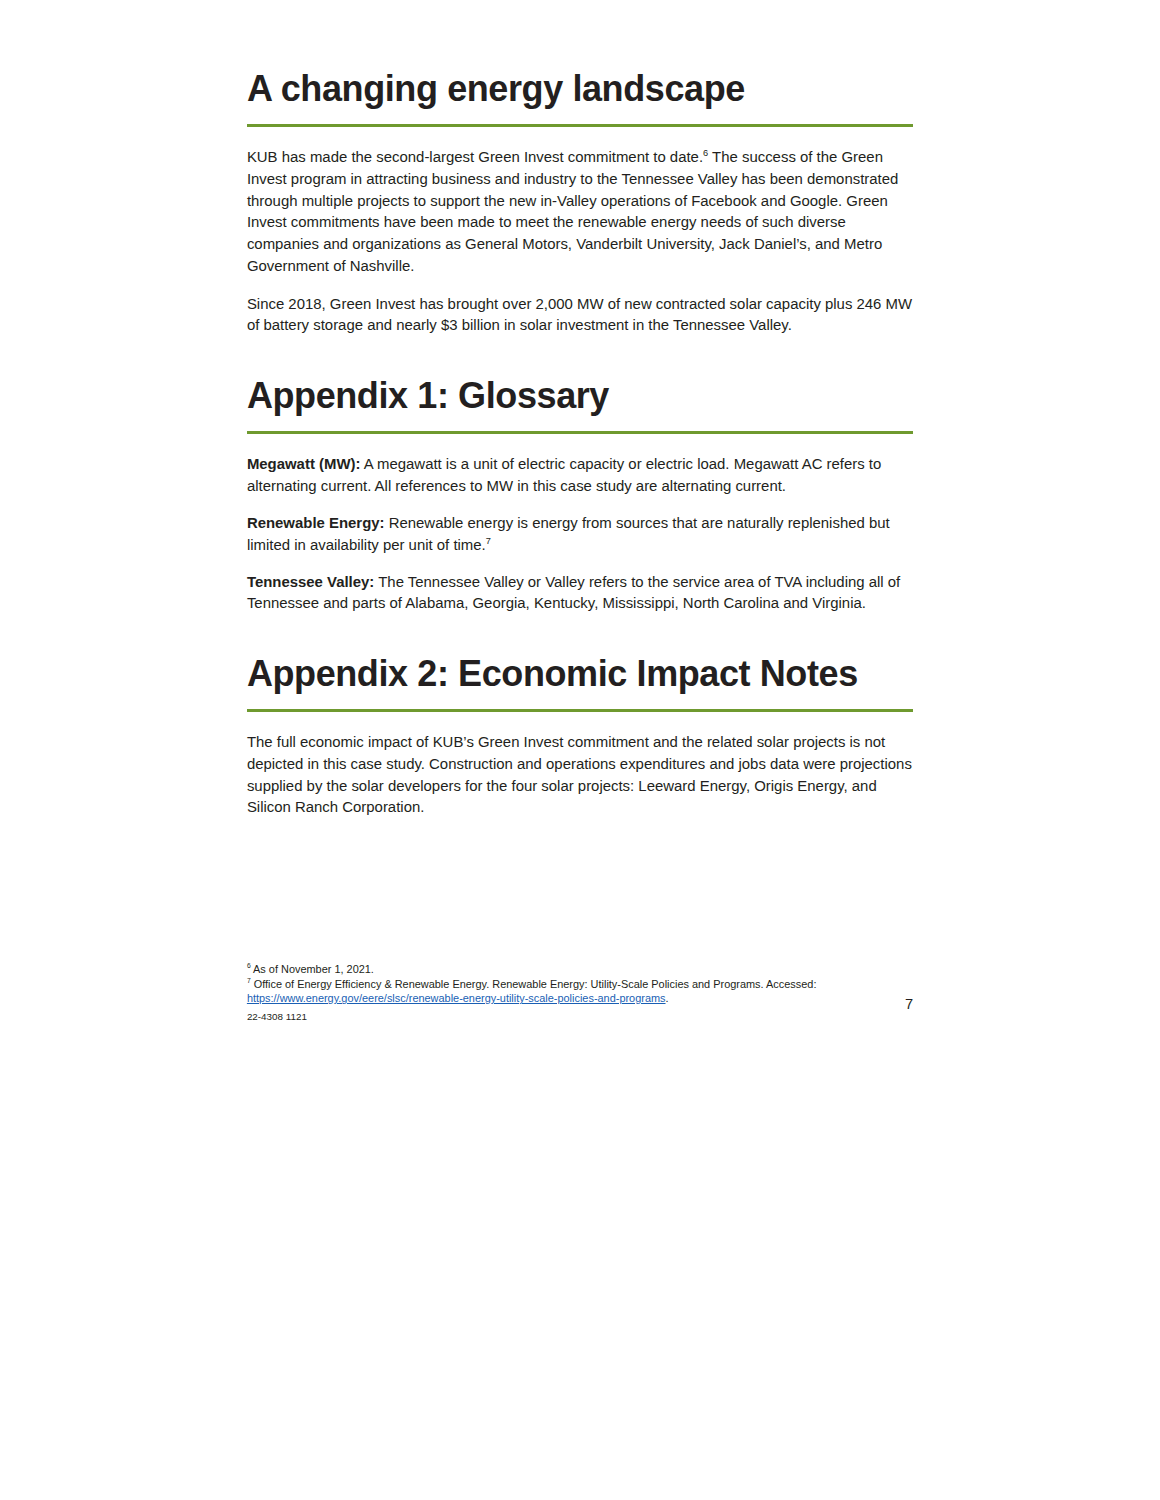A changing energy landscape
KUB has made the second-largest Green Invest commitment to date.6 The success of the Green Invest program in attracting business and industry to the Tennessee Valley has been demonstrated through multiple projects to support the new in-Valley operations of Facebook and Google. Green Invest commitments have been made to meet the renewable energy needs of such diverse companies and organizations as General Motors, Vanderbilt University, Jack Daniel’s, and Metro Government of Nashville.
Since 2018, Green Invest has brought over 2,000 MW of new contracted solar capacity plus 246 MW of battery storage and nearly $3 billion in solar investment in the Tennessee Valley.
Appendix 1: Glossary
Megawatt (MW): A megawatt is a unit of electric capacity or electric load. Megawatt AC refers to alternating current. All references to MW in this case study are alternating current.
Renewable Energy: Renewable energy is energy from sources that are naturally replenished but limited in availability per unit of time.7
Tennessee Valley: The Tennessee Valley or Valley refers to the service area of TVA including all of Tennessee and parts of Alabama, Georgia, Kentucky, Mississippi, North Carolina and Virginia.
Appendix 2: Economic Impact Notes
The full economic impact of KUB’s Green Invest commitment and the related solar projects is not depicted in this case study. Construction and operations expenditures and jobs data were projections supplied by the solar developers for the four solar projects: Leeward Energy, Origis Energy, and Silicon Ranch Corporation.
6 As of November 1, 2021.
7 Office of Energy Efficiency & Renewable Energy. Renewable Energy: Utility-Scale Policies and Programs. Accessed:
https://www.energy.gov/eere/slsc/renewable-energy-utility-scale-policies-and-programs.
22-4308 1121
7